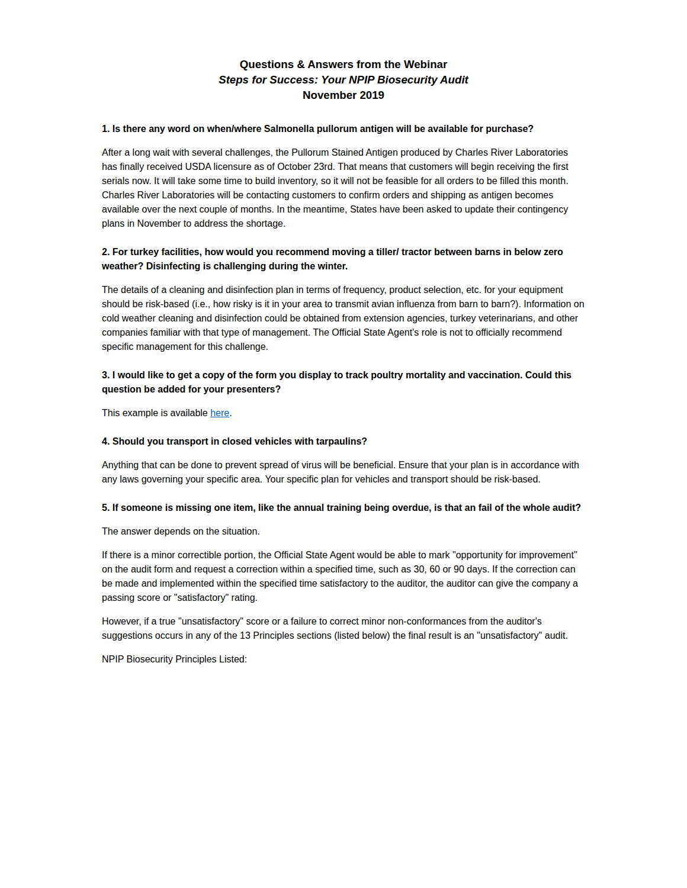Questions & Answers from the Webinar
Steps for Success: Your NPIP Biosecurity Audit
November 2019
1. Is there any word on when/where Salmonella pullorum antigen will be available for purchase?
After a long wait with several challenges, the Pullorum Stained Antigen produced by Charles River Laboratories has finally received USDA licensure as of October 23rd. That means that customers will begin receiving the first serials now. It will take some time to build inventory, so it will not be feasible for all orders to be filled this month. Charles River Laboratories will be contacting customers to confirm orders and shipping as antigen becomes available over the next couple of months. In the meantime, States have been asked to update their contingency plans in November to address the shortage.
2. For turkey facilities, how would you recommend moving a tiller/ tractor between barns in below zero weather? Disinfecting is challenging during the winter.
The details of a cleaning and disinfection plan in terms of frequency, product selection, etc. for your equipment should be risk-based (i.e., how risky is it in your area to transmit avian influenza from barn to barn?). Information on cold weather cleaning and disinfection could be obtained from extension agencies, turkey veterinarians, and other companies familiar with that type of management. The Official State Agent's role is not to officially recommend specific management for this challenge.
3. I would like to get a copy of the form you display to track poultry mortality and vaccination. Could this question be added for your presenters?
This example is available here.
4. Should you transport in closed vehicles with tarpaulins?
Anything that can be done to prevent spread of virus will be beneficial. Ensure that your plan is in accordance with any laws governing your specific area. Your specific plan for vehicles and transport should be risk-based.
5. If someone is missing one item, like the annual training being overdue, is that an fail of the whole audit?
The answer depends on the situation.
If there is a minor correctible portion, the Official State Agent would be able to mark "opportunity for improvement" on the audit form and request a correction within a specified time, such as 30, 60 or 90 days. If the correction can be made and implemented within the specified time satisfactory to the auditor, the auditor can give the company a passing score or "satisfactory" rating.
However, if a true "unsatisfactory" score or a failure to correct minor non-conformances from the auditor's suggestions occurs in any of the 13 Principles sections (listed below) the final result is an "unsatisfactory" audit.
NPIP Biosecurity Principles Listed: